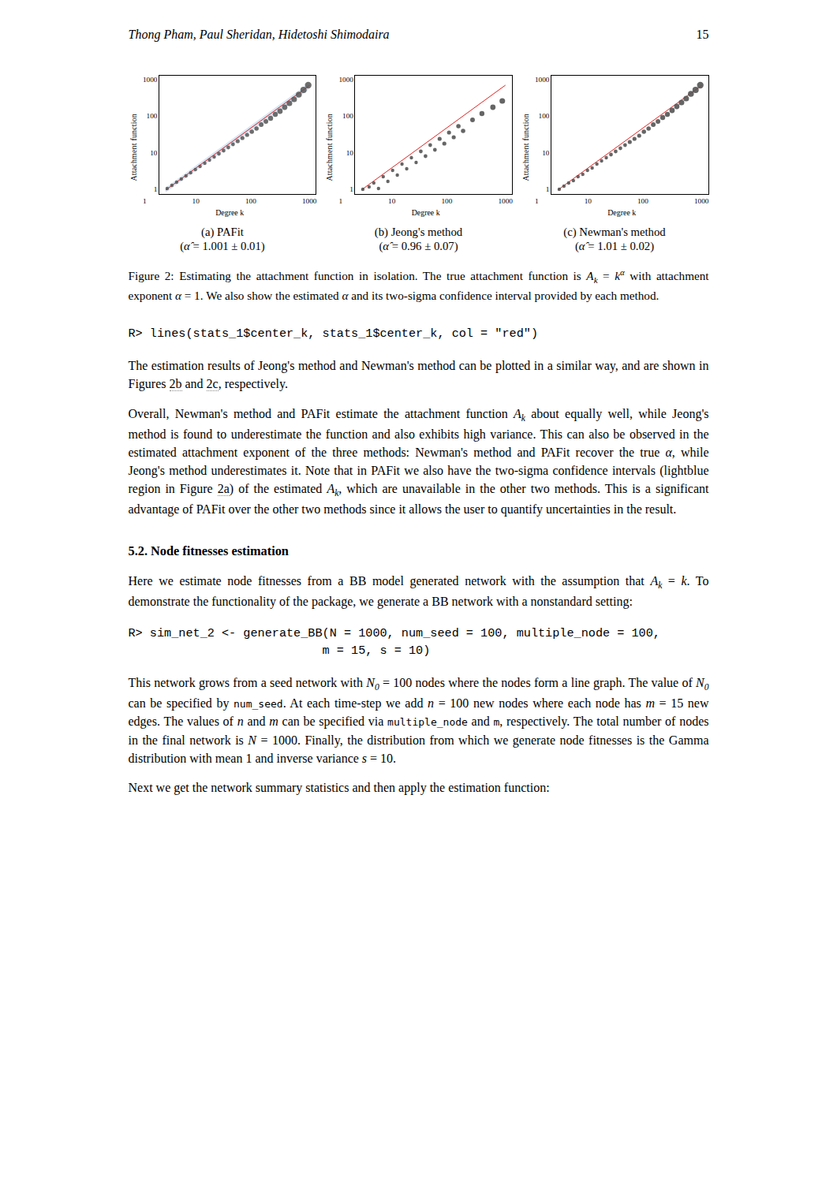Thong Pham, Paul Sheridan, Hidetoshi Shimodaira 15
Attachment function
1000100101
1101001000
Degree k
(a) PAFit (α̂ = 1.001 ± 0.01)
Attachment function
1000100101
1101001000
Degree k
(b) Jeong's method (α̂ = 0.96 ± 0.07)
Attachment function
1000100101
1101001000
Degree k
(c) Newman's method (α̂ = 1.01 ± 0.02)
Figure 2: Estimating the attachment function in isolation. The true attachment function is Ak = kα with attachment exponent α = 1. We also show the estimated α and its two-sigma confidence interval provided by each method.
R> lines(stats_1$center_k, stats_1$center_k, col = "red")
The estimation results of Jeong's method and Newman's method can be plotted in a similar way, and are shown in Figures 2b and 2c, respectively.
Overall, Newman's method and PAFit estimate the attachment function Ak about equally well, while Jeong's method is found to underestimate the function and also exhibits high variance. This can also be observed in the estimated attachment exponent of the three methods: Newman's method and PAFit recover the true α, while Jeong's method underestimates it. Note that in PAFit we also have the two-sigma confidence intervals (lightblue region in Figure 2a) of the estimated Ak, which are unavailable in the other two methods. This is a significant advantage of PAFit over the other two methods since it allows the user to quantify uncertainties in the result.
5.2. Node fitnesses estimation
Here we estimate node fitnesses from a BB model generated network with the assumption that Ak = k. To demonstrate the functionality of the package, we generate a BB network with a nonstandard setting:
R> sim_net_2 <- generate_BB(N = 1000, num_seed = 100, multiple_node = 100,
                           m = 15, s = 10)
This network grows from a seed network with N0 = 100 nodes where the nodes form a line graph. The value of N0 can be specified by num_seed. At each time-step we add n = 100 new nodes where each node has m = 15 new edges. The values of n and m can be specified via multiple_node and m, respectively. The total number of nodes in the final network is N = 1000. Finally, the distribution from which we generate node fitnesses is the Gamma distribution with mean 1 and inverse variance s = 10.
Next we get the network summary statistics and then apply the estimation function: